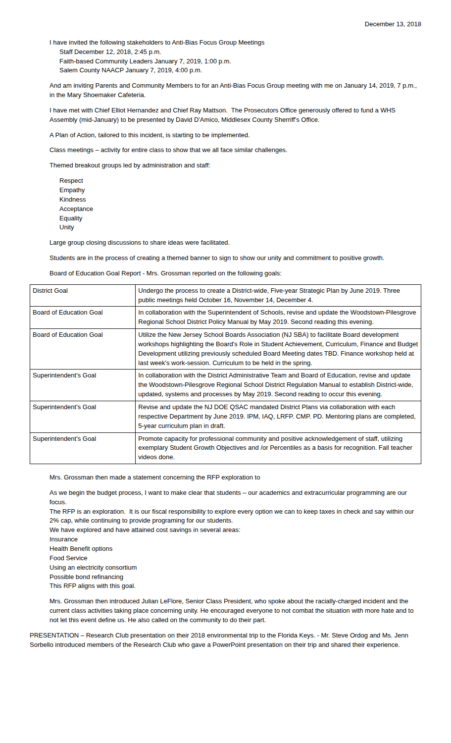December 13, 2018
I have invited the following stakeholders to Anti-Bias Focus Group Meetings
Staff December 12, 2018, 2:45 p.m.
Faith-based Community Leaders January 7, 2019, 1:00 p.m.
Salem County NAACP January 7, 2019, 4:00 p.m.
And am inviting Parents and Community Members to for an Anti-Bias Focus Group meeting with me on January 14, 2019, 7 p.m., in the Mary Shoemaker Cafeteria.
I have met with Chief Elliot Hernandez and Chief Ray Mattson. The Prosecutors Office generously offered to fund a WHS Assembly (mid-January) to be presented by David D'Amico, Middlesex County Sherriff's Office.
A Plan of Action, tailored to this incident, is starting to be implemented.
Class meetings – activity for entire class to show that we all face similar challenges.
Themed breakout groups led by administration and staff:
Respect
Empathy
Kindness
Acceptance
Equality
Unity
Large group closing discussions to share ideas were facilitated.
Students are in the process of creating a themed banner to sign to show our unity and commitment to positive growth.
Board of Education Goal Report - Mrs. Grossman reported on the following goals:
| District Goal | Undergo the process to create a District-wide, Five-year Strategic Plan by June 2019. Three public meetings held October 16, November 14, December 4. |
| Board of Education Goal | In collaboration with the Superintendent of Schools, revise and update the Woodstown-Pilesgrove Regional School District Policy Manual by May 2019. Second reading this evening. |
| Board of Education Goal | Utilize the New Jersey School Boards Association (NJ SBA) to facilitate Board development workshops highlighting the Board's Role in Student Achievement, Curriculum, Finance and Budget Development utilizing previously scheduled Board Meeting dates TBD. Finance workshop held at last week's work-session. Curriculum to be held in the spring. |
| Superintendent's Goal | In collaboration with the District Administrative Team and Board of Education, revise and update the Woodstown-Pilesgrove Regional School District Regulation Manual to establish District-wide, updated, systems and processes by May 2019. Second reading to occur this evening. |
| Superintendent's Goal | Revise and update the NJ DOE QSAC mandated District Plans via collaboration with each respective Department by June 2019. IPM, IAQ, LRFP. CMP. PD. Mentoring plans are completed, 5-year curriculum plan in draft. |
| Superintendent's Goal | Promote capacity for professional community and positive acknowledgement of staff, utilizing exemplary Student Growth Objectives and /or Percentiles as a basis for recognition. Fall teacher videos done. |
Mrs. Grossman then made a statement concerning the RFP exploration to
As we begin the budget process, I want to make clear that students – our academics and extracurricular programming are our focus.
The RFP is an exploration. It is our fiscal responsibility to explore every option we can to keep taxes in check and say within our 2% cap, while continuing to provide programing for our students.
We have explored and have attained cost savings in several areas:
Insurance
Health Benefit options
Food Service
Using an electricity consortium
Possible bond refinancing
This RFP aligns with this goal.
Mrs. Grossman then introduced Julian LeFlore, Senior Class President, who spoke about the racially-charged incident and the current class activities taking place concerning unity. He encouraged everyone to not combat the situation with more hate and to not let this event define us. He also called on the community to do their part.
PRESENTATION – Research Club presentation on their 2018 environmental trip to the Florida Keys. - Mr. Steve Ordog and Ms. Jenn Sorbello introduced members of the Research Club who gave a PowerPoint presentation on their trip and shared their experience.